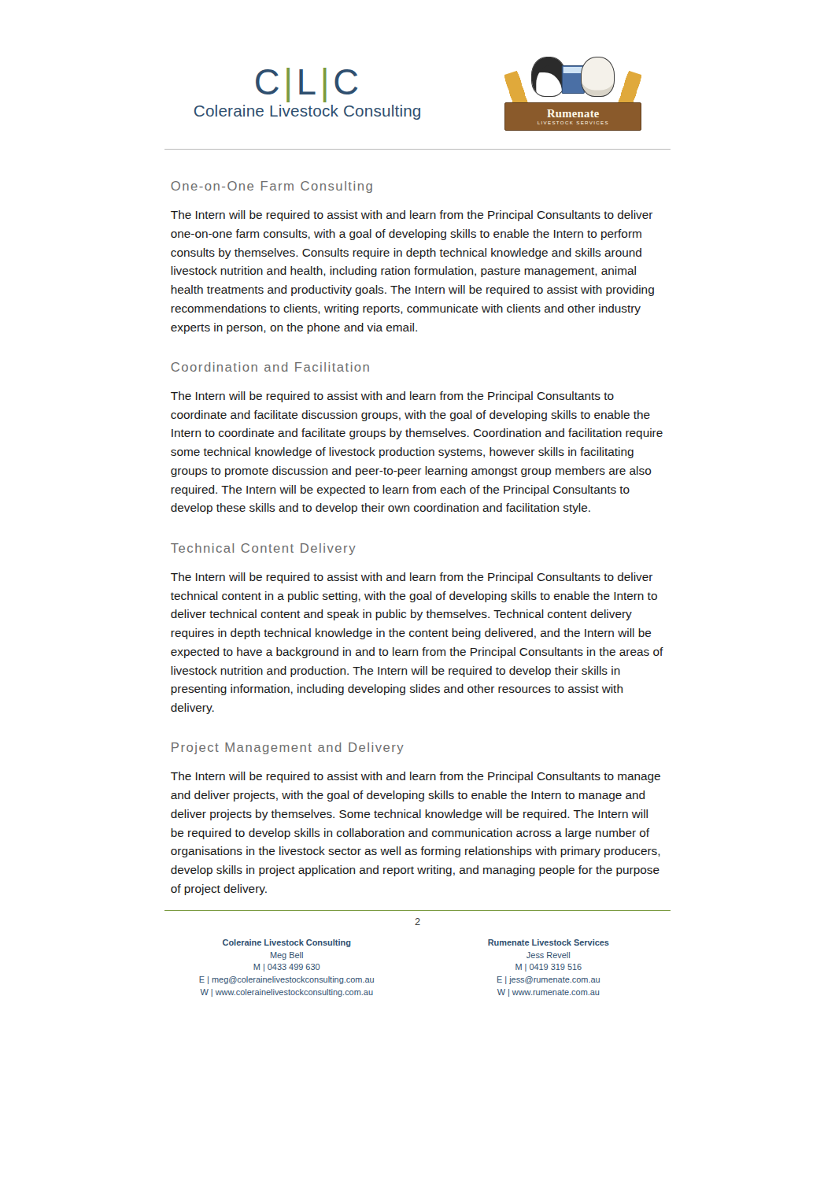C|L|C
Coleraine Livestock Consulting
Rumenate LIVESTOCK SERVICES
One-on-One Farm Consulting
The Intern will be required to assist with and learn from the Principal Consultants to deliver one-on-one farm consults, with a goal of developing skills to enable the Intern to perform consults by themselves. Consults require in depth technical knowledge and skills around livestock nutrition and health, including ration formulation, pasture management, animal health treatments and productivity goals. The Intern will be required to assist with providing recommendations to clients, writing reports, communicate with clients and other industry experts in person, on the phone and via email.
Coordination and Facilitation
The Intern will be required to assist with and learn from the Principal Consultants to coordinate and facilitate discussion groups, with the goal of developing skills to enable the Intern to coordinate and facilitate groups by themselves. Coordination and facilitation require some technical knowledge of livestock production systems, however skills in facilitating groups to promote discussion and peer-to-peer learning amongst group members are also required. The Intern will be expected to learn from each of the Principal Consultants to develop these skills and to develop their own coordination and facilitation style.
Technical Content Delivery
The Intern will be required to assist with and learn from the Principal Consultants to deliver technical content in a public setting, with the goal of developing skills to enable the Intern to deliver technical content and speak in public by themselves. Technical content delivery requires in depth technical knowledge in the content being delivered, and the Intern will be expected to have a background in and to learn from the Principal Consultants in the areas of livestock nutrition and production. The Intern will be required to develop their skills in presenting information, including developing slides and other resources to assist with delivery.
Project Management and Delivery
The Intern will be required to assist with and learn from the Principal Consultants to manage and deliver projects, with the goal of developing skills to enable the Intern to manage and deliver projects by themselves. Some technical knowledge will be required. The Intern will be required to develop skills in collaboration and communication across a large number of organisations in the livestock sector as well as forming relationships with primary producers, develop skills in project application and report writing, and managing people for the purpose of project delivery.
2
Coleraine Livestock Consulting
Meg Bell
M | 0433 499 630
E | meg@colerainelivestockconsulting.com.au
W | www.colerainelivestockconsulting.com.au
Rumenate Livestock Services
Jess Revell
M | 0419 319 516
E | jess@rumenate.com.au
W | www.rumenate.com.au